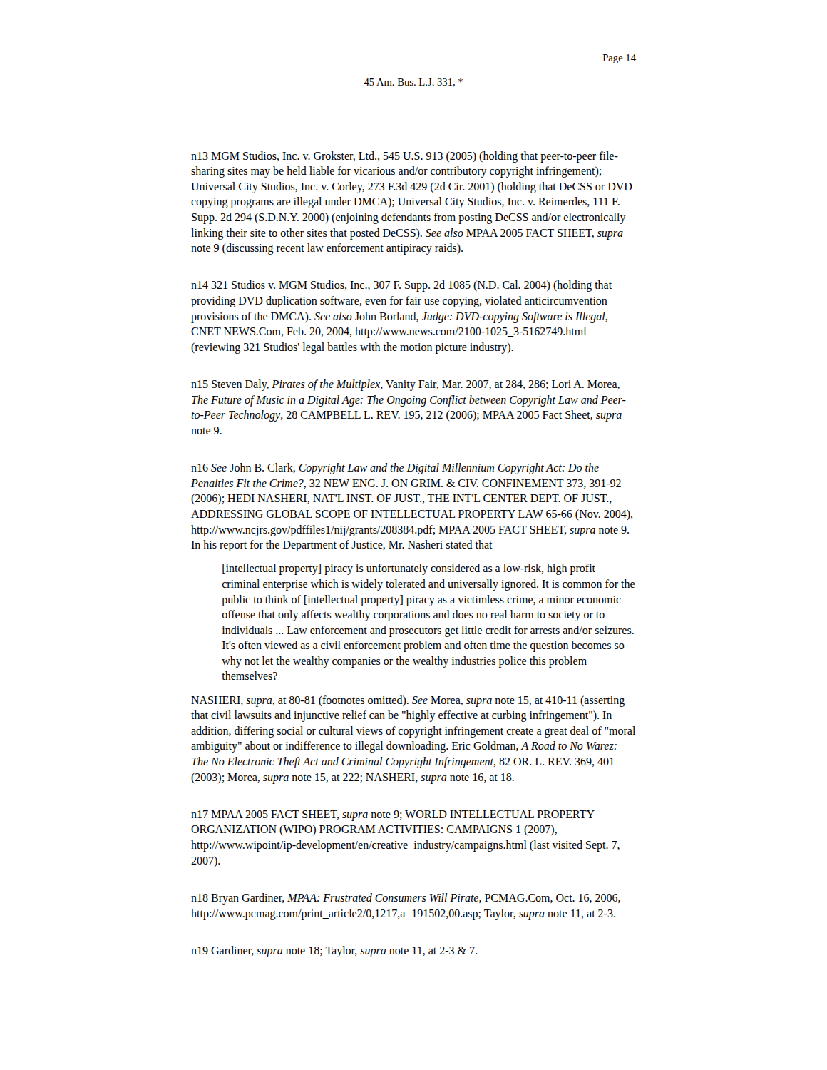Page 14
45 Am. Bus. L.J. 331, *
n13 MGM Studios, Inc. v. Grokster, Ltd., 545 U.S. 913 (2005) (holding that peer-to-peer file-sharing sites may be held liable for vicarious and/or contributory copyright infringement); Universal City Studios, Inc. v. Corley, 273 F.3d 429 (2d Cir. 2001) (holding that DeCSS or DVD copying programs are illegal under DMCA); Universal City Studios, Inc. v. Reimerdes, 111 F. Supp. 2d 294 (S.D.N.Y. 2000) (enjoining defendants from posting DeCSS and/or electronically linking their site to other sites that posted DeCSS). See also MPAA 2005 FACT SHEET, supra note 9 (discussing recent law enforcement antipiracy raids).
n14 321 Studios v. MGM Studios, Inc., 307 F. Supp. 2d 1085 (N.D. Cal. 2004) (holding that providing DVD duplication software, even for fair use copying, violated anticircumvention provisions of the DMCA). See also John Borland, Judge: DVD-copying Software is Illegal, CNET NEWS.Com, Feb. 20, 2004, http://www.news.com/2100-1025_3-5162749.html (reviewing 321 Studios' legal battles with the motion picture industry).
n15 Steven Daly, Pirates of the Multiplex, Vanity Fair, Mar. 2007, at 284, 286; Lori A. Morea, The Future of Music in a Digital Age: The Ongoing Conflict between Copyright Law and Peer-to-Peer Technology, 28 CAMPBELL L. REV. 195, 212 (2006); MPAA 2005 Fact Sheet, supra note 9.
n16 See John B. Clark, Copyright Law and the Digital Millennium Copyright Act: Do the Penalties Fit the Crime?, 32 NEW ENG. J. ON GRIM. & CIV. CONFINEMENT 373, 391-92 (2006); HEDI NASHERI, NAT'L INST. OF JUST., THE INT'L CENTER DEPT. OF JUST., ADDRESSING GLOBAL SCOPE OF INTELLECTUAL PROPERTY LAW 65-66 (Nov. 2004), http://www.ncjrs.gov/pdffiles1/nij/grants/208384.pdf; MPAA 2005 FACT SHEET, supra note 9. In his report for the Department of Justice, Mr. Nasheri stated that
[intellectual property] piracy is unfortunately considered as a low-risk, high profit criminal enterprise which is widely tolerated and universally ignored. It is common for the public to think of [intellectual property] piracy as a victimless crime, a minor economic offense that only affects wealthy corporations and does no real harm to society or to individuals ... Law enforcement and prosecutors get little credit for arrests and/or seizures. It's often viewed as a civil enforcement problem and often time the question becomes so why not let the wealthy companies or the wealthy industries police this problem themselves?
NASHERI, supra, at 80-81 (footnotes omitted). See Morea, supra note 15, at 410-11 (asserting that civil lawsuits and injunctive relief can be "highly effective at curbing infringement"). In addition, differing social or cultural views of copyright infringement create a great deal of "moral ambiguity" about or indifference to illegal downloading. Eric Goldman, A Road to No Warez: The No Electronic Theft Act and Criminal Copyright Infringement, 82 OR. L. REV. 369, 401 (2003); Morea, supra note 15, at 222; NASHERI, supra note 16, at 18.
n17 MPAA 2005 FACT SHEET, supra note 9; WORLD INTELLECTUAL PROPERTY ORGANIZATION (WIPO) PROGRAM ACTIVITIES: CAMPAIGNS 1 (2007), http://www.wipoint/ip-development/en/creative_industry/campaigns.html (last visited Sept. 7, 2007).
n18 Bryan Gardiner, MPAA: Frustrated Consumers Will Pirate, PCMAG.Com, Oct. 16, 2006, http://www.pcmag.com/print_article2/0,1217,a=191502,00.asp; Taylor, supra note 11, at 2-3.
n19 Gardiner, supra note 18; Taylor, supra note 11, at 2-3 & 7.